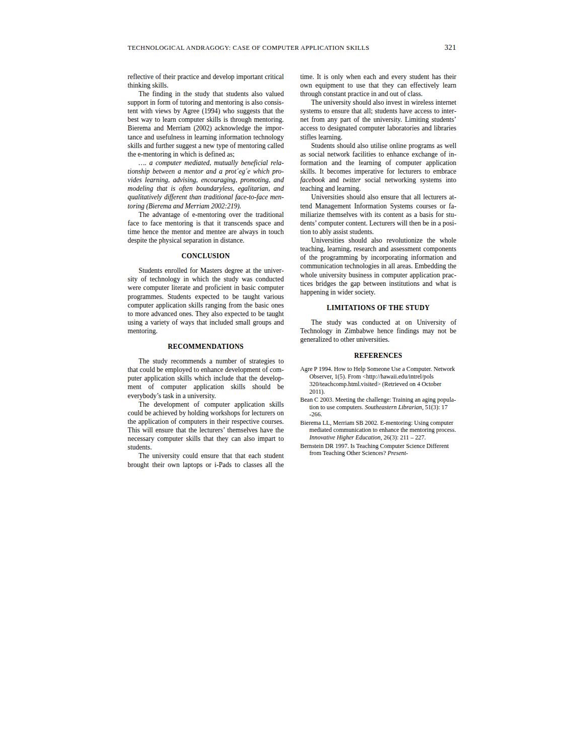Technological Andragogy: Case of Computer Application Skills 321
reflective of their practice and develop important critical thinking skills.
The finding in the study that students also valued support in form of tutoring and mentoring is also consistent with views by Agree (1994) who suggests that the best way to learn computer skills is through mentoring. Bierema and Merriam (2002) acknowledge the importance and usefulness in learning information technology skills and further suggest a new type of mentoring called the e-mentoring in which is defined as;
…. a computer mediated, mutually beneficial relationship between a mentor and a prot´eg´e which provides learning, advising, encouraging, promoting, and modeling that is often boundaryless, egalitarian, and qualitatively different than traditional face-to-face mentoring (Bierema and Merriam 2002:219).
The advantage of e-mentoring over the traditional face to face mentoring is that it transcends space and time hence the mentor and mentee are always in touch despite the physical separation in distance.
Conclusion
Students enrolled for Masters degree at the university of technology in which the study was conducted were computer literate and proficient in basic computer programmes. Students expected to be taught various computer application skills ranging from the basic ones to more advanced ones. They also expected to be taught using a variety of ways that included small groups and mentoring.
Recommendations
The study recommends a number of strategies to that could be employed to enhance development of computer application skills which include that the development of computer application skills should be everybody’s task in a university.
The development of computer application skills could be achieved by holding workshops for lecturers on the application of computers in their respective courses. This will ensure that the lecturers’ themselves have the necessary computer skills that they can also impart to students.
The university could ensure that that each student brought their own laptops or i-Pads to classes all the time. It is only when each and every student has their own equipment to use that they can effectively learn through constant practice in and out of class.
The university should also invest in wireless internet systems to ensure that all; students have access to internet from any part of the university. Limiting students’ access to designated computer laboratories and libraries stifles learning.
Students should also utilise online programs as well as social network facilities to enhance exchange of information and the learning of computer application skills. It becomes imperative for lecturers to embrace facebook and twitter social networking systems into teaching and learning.
Universities should also ensure that all lecturers attend Management Information Systems courses or familiarize themselves with its content as a basis for students’ computer content. Lecturers will then be in a position to ably assist students.
Universities should also revolutionize the whole teaching, learning, research and assessment components of the programming by incorporating information and communication technologies in all areas. Embedding the whole university business in computer application practices bridges the gap between institutions and what is happening in wider society.
Limitations of the Study
The study was conducted at on University of Technology in Zimbabwe hence findings may not be generalized to other universities.
References
Agre P 1994. How to Help Someone Use a Computer. Network Observer, 1(5). From <http://hawaii.edu/intrel/pols 320/teachcomp.html.visited> (Retrieved on 4 October 2011).
Bean C 2003. Meeting the challenge: Training an aging population to use computers. Southeastern Librarian, 51(3): 17 -266.
Bierema LL, Merriam SB 2002. E-mentoring: Using computer mediated communication to enhance the mentoring process. Innovative Higher Education, 26(3): 211 – 227.
Bernstein DR 1997. Is Teaching Computer Science Different from Teaching Other Sciences? Present-